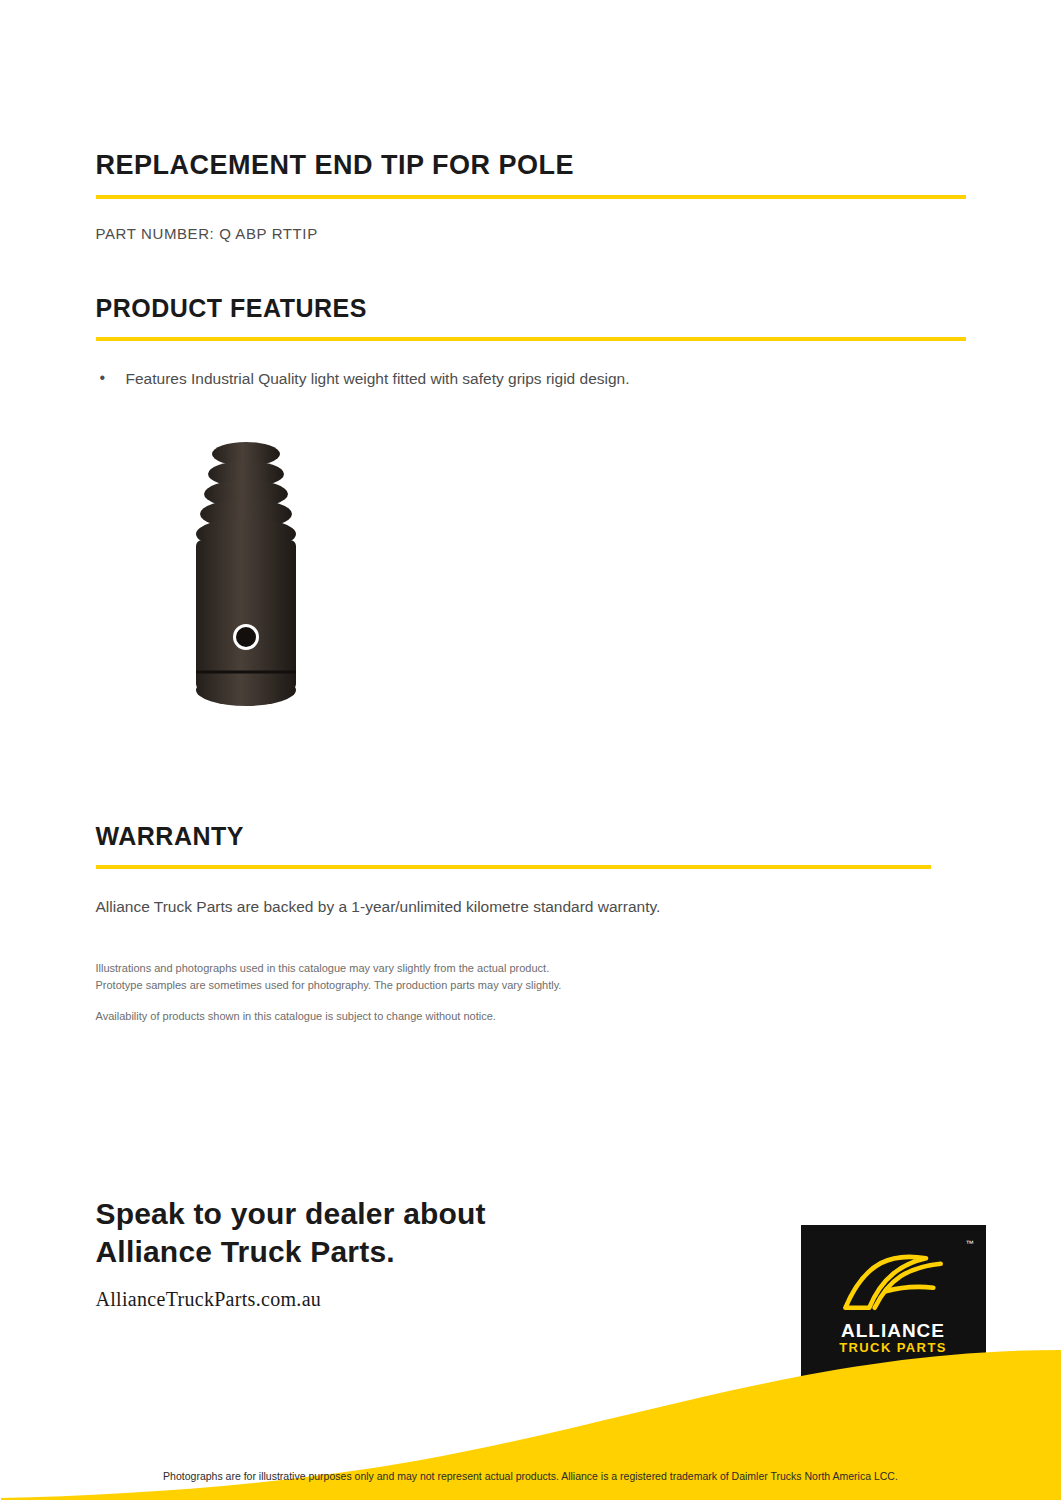Replacement End Tip for Pole
PART NUMBER: Q ABP RTTIP
Product Features
Features Industrial Quality light weight fitted with safety grips rigid design.
Warranty
Alliance Truck Parts are backed by a 1-year/unlimited kilometre standard warranty.
Illustrations and photographs used in this catalogue may vary slightly from the actual product.
Prototype samples are sometimes used for photography. The production parts may vary slightly.
Availability of products shown in this catalogue is subject to change without notice.
Speak to your dealer about
Alliance Truck Parts.
AllianceTruckParts.com.au
™
ALLIANCE TRUCK PARTS
Photographs are for illustrative purposes only and may not represent actual products. Alliance is a registered trademark of Daimler Trucks North America LCC.